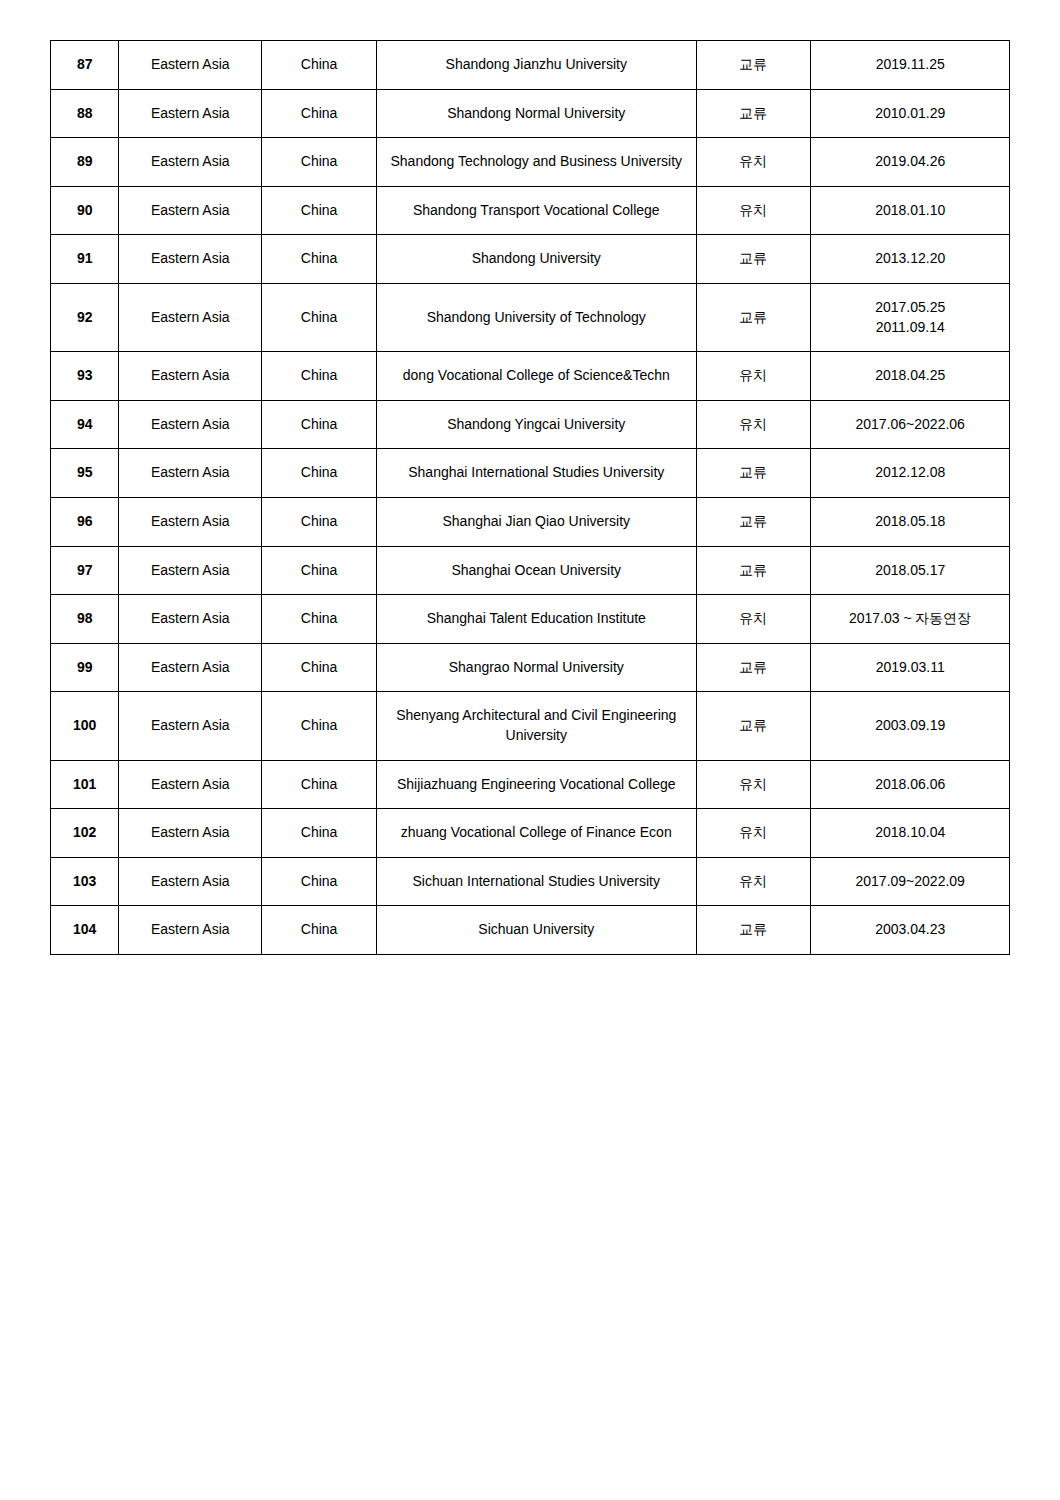| 87 | Eastern Asia | China | Shandong Jianzhu University | 교류 | 2019.11.25 |
| 88 | Eastern Asia | China | Shandong Normal University | 교류 | 2010.01.29 |
| 89 | Eastern Asia | China | Shandong Technology and Business University | 유치 | 2019.04.26 |
| 90 | Eastern Asia | China | Shandong Transport Vocational College | 유치 | 2018.01.10 |
| 91 | Eastern Asia | China | Shandong University | 교류 | 2013.12.20 |
| 92 | Eastern Asia | China | Shandong University of Technology | 교류 | 2017.05.25 2011.09.14 |
| 93 | Eastern Asia | China | dong Vocational College of Science&Techn | 유치 | 2018.04.25 |
| 94 | Eastern Asia | China | Shandong Yingcai University | 유치 | 2017.06~2022.06 |
| 95 | Eastern Asia | China | Shanghai International Studies University | 교류 | 2012.12.08 |
| 96 | Eastern Asia | China | Shanghai Jian Qiao University | 교류 | 2018.05.18 |
| 97 | Eastern Asia | China | Shanghai Ocean University | 교류 | 2018.05.17 |
| 98 | Eastern Asia | China | Shanghai Talent Education Institute | 유치 | 2017.03 ~ 자동연장 |
| 99 | Eastern Asia | China | Shangrao Normal University | 교류 | 2019.03.11 |
| 100 | Eastern Asia | China | Shenyang Architectural and Civil Engineering University | 교류 | 2003.09.19 |
| 101 | Eastern Asia | China | Shijiazhuang Engineering Vocational College | 유치 | 2018.06.06 |
| 102 | Eastern Asia | China | zhuang Vocational College of Finance Econ | 유치 | 2018.10.04 |
| 103 | Eastern Asia | China | Sichuan International Studies University | 유치 | 2017.09~2022.09 |
| 104 | Eastern Asia | China | Sichuan University | 교류 | 2003.04.23 |